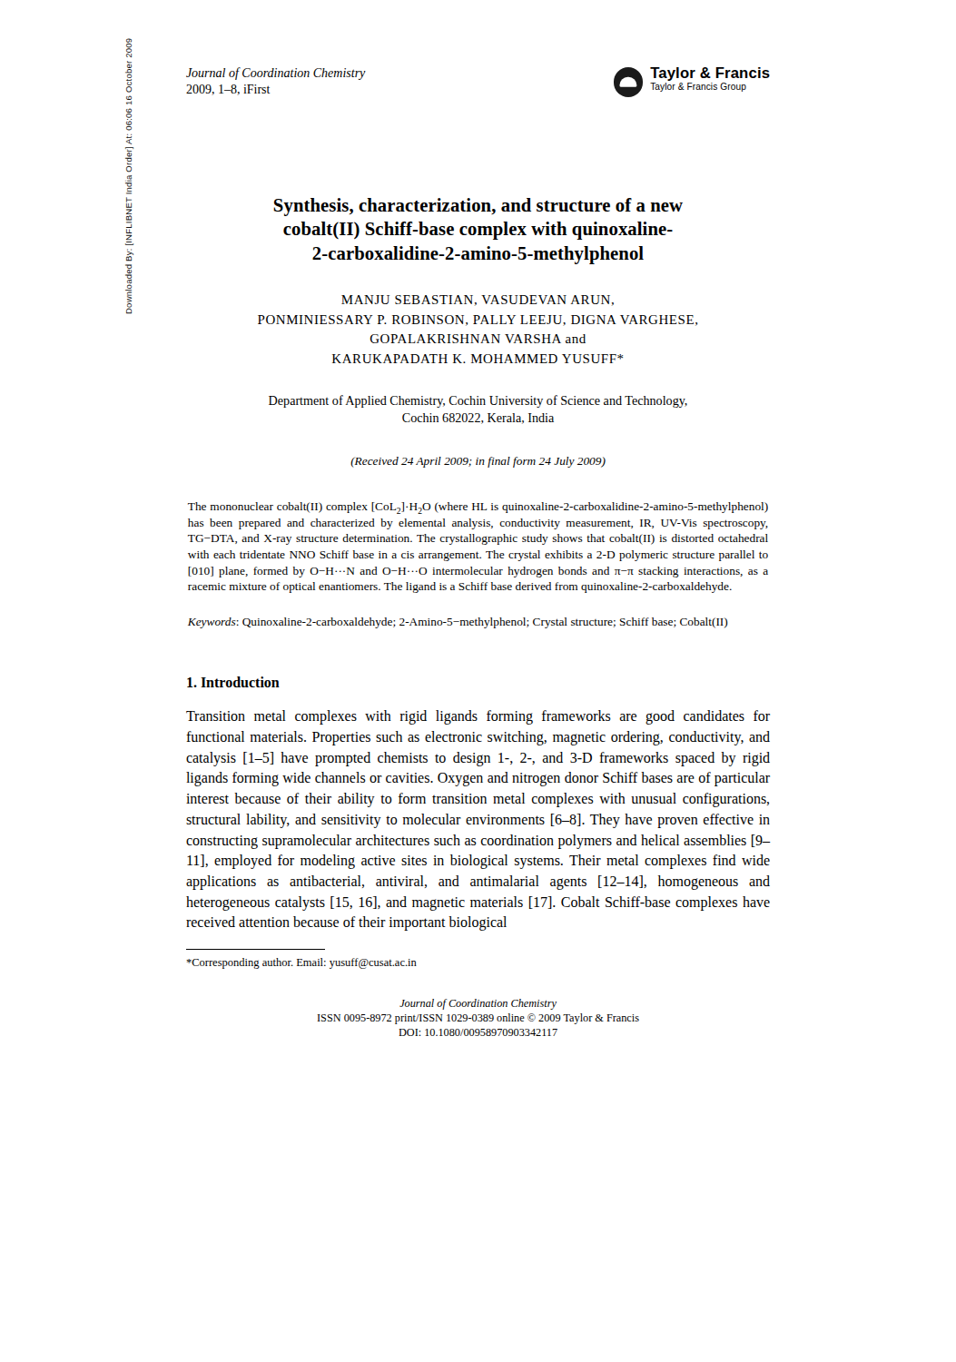Downloaded By: [INFLIBNET India Order] At: 06:06 16 October 2009
Journal of Coordination Chemistry
2009, 1–8, iFirst
Taylor & Francis
Taylor & Francis Group
Synthesis, characterization, and structure of a new
cobalt(II) Schiff-base complex with quinoxaline-
2-carboxalidine-2-amino-5-methylphenol
MANJU SEBASTIAN, VASUDEVAN ARUN,
PONMINIESSARY P. ROBINSON, PALLY LEEJU, DIGNA VARGHESE,
GOPALAKRISHNAN VARSHA and
KARUKAPADATH K. MOHAMMED YUSUFF*
Department of Applied Chemistry, Cochin University of Science and Technology,
Cochin 682022, Kerala, India
(Received 24 April 2009; in final form 24 July 2009)
The mononuclear cobalt(II) complex [CoL2]·H2O (where HL is quinoxaline-2-carboxalidine-2-amino-5-methylphenol) has been prepared and characterized by elemental analysis, conductivity measurement, IR, UV-Vis spectroscopy, TG−DTA, and X-ray structure determination. The crystallographic study shows that cobalt(II) is distorted octahedral with each tridentate NNO Schiff base in a cis arrangement. The crystal exhibits a 2-D polymeric structure parallel to [010] plane, formed by O−H···N and O−H···O intermolecular hydrogen bonds and π−π stacking interactions, as a racemic mixture of optical enantiomers. The ligand is a Schiff base derived from quinoxaline-2-carboxaldehyde.
Keywords: Quinoxaline-2-carboxaldehyde; 2-Amino-5−methylphenol; Crystal structure; Schiff base; Cobalt(II)
1. Introduction
Transition metal complexes with rigid ligands forming frameworks are good candidates for functional materials. Properties such as electronic switching, magnetic ordering, conductivity, and catalysis [1–5] have prompted chemists to design 1-, 2-, and 3-D frameworks spaced by rigid ligands forming wide channels or cavities. Oxygen and nitrogen donor Schiff bases are of particular interest because of their ability to form transition metal complexes with unusual configurations, structural lability, and sensitivity to molecular environments [6–8]. They have proven effective in constructing supramolecular architectures such as coordination polymers and helical assemblies [9–11], employed for modeling active sites in biological systems. Their metal complexes find wide applications as antibacterial, antiviral, and antimalarial agents [12–14], homogeneous and heterogeneous catalysts [15, 16], and magnetic materials [17]. Cobalt Schiff-base complexes have received attention because of their important biological
*Corresponding author. Email: yusuff@cusat.ac.in
Journal of Coordination Chemistry
ISSN 0095-8972 print/ISSN 1029-0389 online © 2009 Taylor & Francis
DOI: 10.1080/00958970903342117